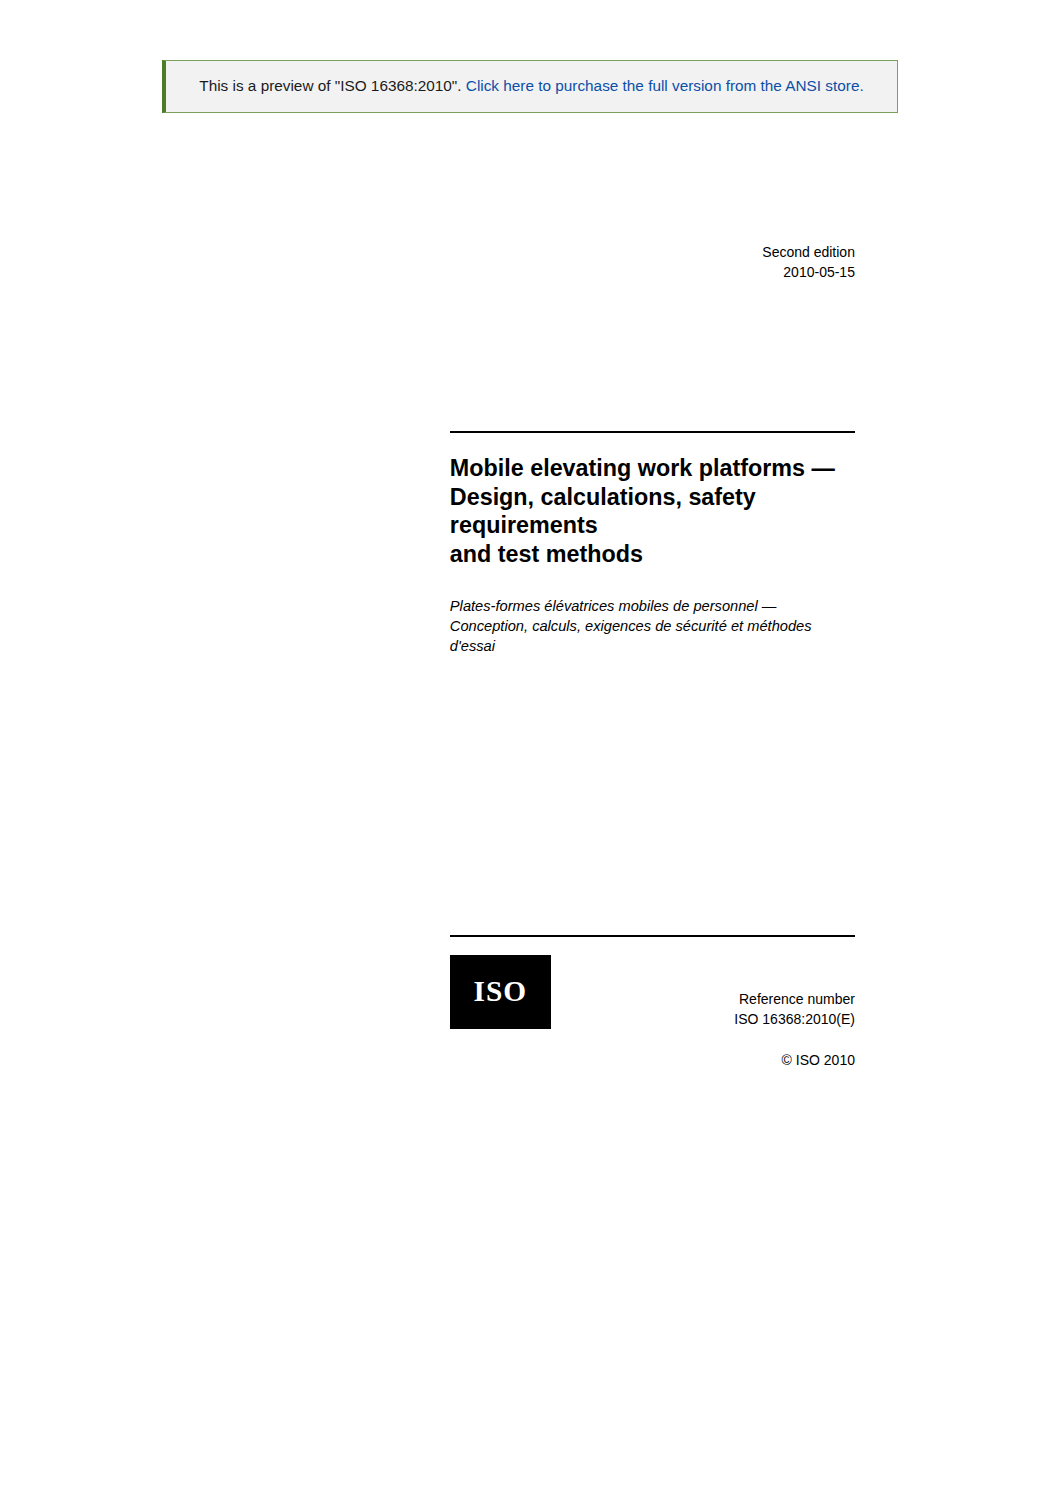INTERNATIONAL
ISO
This is a preview of "ISO 16368:2010". Click here to purchase the full version from the ANSI store.
Second edition
2010-05-15
Mobile elevating work platforms —
Design, calculations, safety requirements
and test methods
Plates-formes élévatrices mobiles de personnel — Conception, calculs, exigences de sécurité et méthodes d'essai
ISO
Reference number
ISO 16368:2010(E)
© ISO 2010